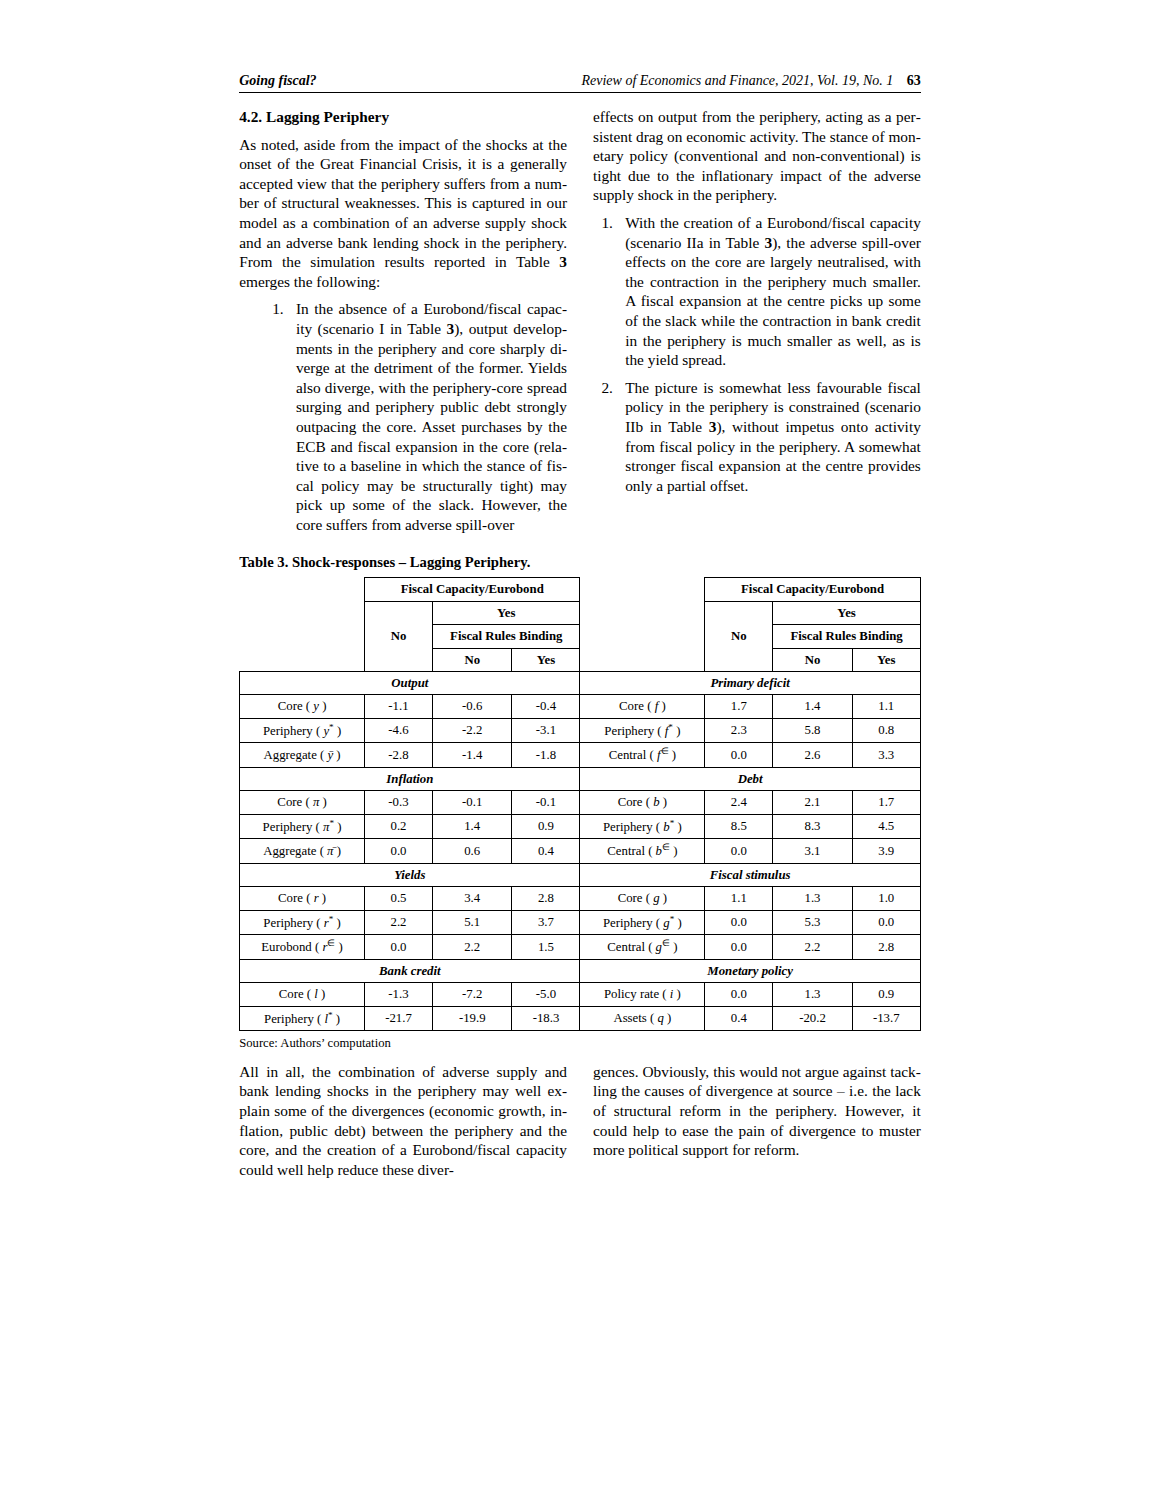Going fiscal?
Review of Economics and Finance, 2021, Vol. 19, No. 1 63
4.2. Lagging Periphery
As noted, aside from the impact of the shocks at the onset of the Great Financial Crisis, it is a generally accepted view that the periphery suffers from a number of structural weaknesses. This is captured in our model as a combination of an adverse supply shock and an adverse bank lending shock in the periphery. From the simulation results reported in Table 3 emerges the following:
In the absence of a Eurobond/fiscal capacity (scenario I in Table 3), output developments in the periphery and core sharply diverge at the detriment of the former. Yields also diverge, with the periphery-core spread surging and periphery public debt strongly outpacing the core. Asset purchases by the ECB and fiscal expansion in the core (relative to a baseline in which the stance of fiscal policy may be structurally tight) may pick up some of the slack. However, the core suffers from adverse spill-over
effects on output from the periphery, acting as a persistent drag on economic activity. The stance of monetary policy (conventional and non-conventional) is tight due to the inflationary impact of the adverse supply shock in the periphery.
With the creation of a Eurobond/fiscal capacity (scenario IIa in Table 3), the adverse spill-over effects on the core are largely neutralised, with the contraction in the periphery much smaller. A fiscal expansion at the centre picks up some of the slack while the contraction in bank credit in the periphery is much smaller as well, as is the yield spread.
The picture is somewhat less favourable fiscal policy in the periphery is constrained (scenario IIb in Table 3), without impetus onto activity from fiscal policy in the periphery. A somewhat stronger fiscal expansion at the centre provides only a partial offset.
Table 3. Shock-responses – Lagging Periphery.
| | Fiscal Capacity/Eurobond | | Fiscal Capacity/Eurobond |
| | No | Yes | | No | Yes |
| | Fiscal Rules Binding | | Fiscal Rules Binding |
| | No | Yes | | No | Yes |
| Output | Primary deficit |
| Core ( y ) | -1.1 | -0.6 | -0.4 | Core ( f ) | 1.7 | 1.4 | 1.1 |
| Periphery ( y * ) | -4.6 | -2.2 | -3.1 | Periphery ( f * ) | 2.3 | 5.8 | 0.8 |
| Aggregate ( ȳ ) | -2.8 | -1.4 | -1.8 | Central ( f ∈ ) | 0.0 | 2.6 | 3.3 |
| Inflation | Debt |
| Core ( π ) | -0.3 | -0.1 | -0.1 | Core ( b ) | 2.4 | 2.1 | 1.7 |
| Periphery ( π * ) | 0.2 | 1.4 | 0.9 | Periphery ( b * ) | 8.5 | 8.3 | 4.5 |
| Aggregate ( π̄ ) | 0.0 | 0.6 | 0.4 | Central ( b ∈ ) | 0.0 | 3.1 | 3.9 |
| Yields | Fiscal stimulus |
| Core ( r ) | 0.5 | 3.4 | 2.8 | Core ( g ) | 1.1 | 1.3 | 1.0 |
| Periphery ( r * ) | 2.2 | 5.1 | 3.7 | Periphery ( g * ) | 0.0 | 5.3 | 0.0 |
| Eurobond ( r ∈ ) | 0.0 | 2.2 | 1.5 | Central ( g ∈ ) | 0.0 | 2.2 | 2.8 |
| Bank credit | Monetary policy |
| Core ( l ) | -1.3 | -7.2 | -5.0 | Policy rate ( i ) | 0.0 | 1.3 | 0.9 |
| Periphery ( l * ) | -21.7 | -19.9 | -18.3 | Assets ( q ) | 0.4 | -20.2 | -13.7 |
Source: Authors’ computation
All in all, the combination of adverse supply and bank lending shocks in the periphery may well explain some of the divergences (economic growth, inflation, public debt) between the periphery and the core, and the creation of a Eurobond/fiscal capacity could well help reduce these diver-
gences. Obviously, this would not argue against tackling the causes of divergence at source – i.e. the lack of structural reform in the periphery. However, it could help to ease the pain of divergence to muster more political support for reform.